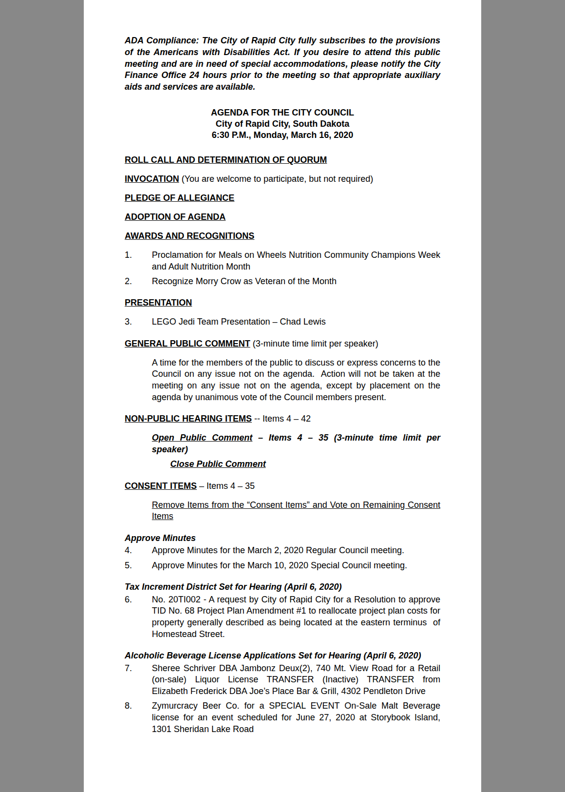ADA Compliance: The City of Rapid City fully subscribes to the provisions of the Americans with Disabilities Act. If you desire to attend this public meeting and are in need of special accommodations, please notify the City Finance Office 24 hours prior to the meeting so that appropriate auxiliary aids and services are available.
AGENDA FOR THE CITY COUNCIL
City of Rapid City, South Dakota
6:30 P.M., Monday, March 16, 2020
ROLL CALL AND DETERMINATION OF QUORUM
INVOCATION
(You are welcome to participate, but not required)
PLEDGE OF ALLEGIANCE
ADOPTION OF AGENDA
AWARDS AND RECOGNITIONS
1. Proclamation for Meals on Wheels Nutrition Community Champions Week and Adult Nutrition Month
2. Recognize Morry Crow as Veteran of the Month
PRESENTATION
3. LEGO Jedi Team Presentation – Chad Lewis
GENERAL PUBLIC COMMENT
(3-minute time limit per speaker)
A time for the members of the public to discuss or express concerns to the Council on any issue not on the agenda. Action will not be taken at the meeting on any issue not on the agenda, except by placement on the agenda by unanimous vote of the Council members present.
NON-PUBLIC HEARING ITEMS
-- Items 4 – 42
Open Public Comment – Items 4 – 35 (3-minute time limit per speaker)
Close Public Comment
CONSENT ITEMS
– Items 4 – 35
Remove Items from the “Consent Items” and Vote on Remaining Consent Items
Approve Minutes
4. Approve Minutes for the March 2, 2020 Regular Council meeting.
5. Approve Minutes for the March 10, 2020 Special Council meeting.
Tax Increment District Set for Hearing (April 6, 2020)
6. No. 20TI002 - A request by City of Rapid City for a Resolution to approve TID No. 68 Project Plan Amendment #1 to reallocate project plan costs for property generally described as being located at the eastern terminus of Homestead Street.
Alcoholic Beverage License Applications Set for Hearing (April 6, 2020)
7. Sheree Schriver DBA Jambonz Deux(2), 740 Mt. View Road for a Retail (on-sale) Liquor License TRANSFER (Inactive) TRANSFER from Elizabeth Frederick DBA Joe’s Place Bar & Grill, 4302 Pendleton Drive
8. Zymurcracy Beer Co. for a SPECIAL EVENT On-Sale Malt Beverage license for an event scheduled for June 27, 2020 at Storybook Island, 1301 Sheridan Lake Road